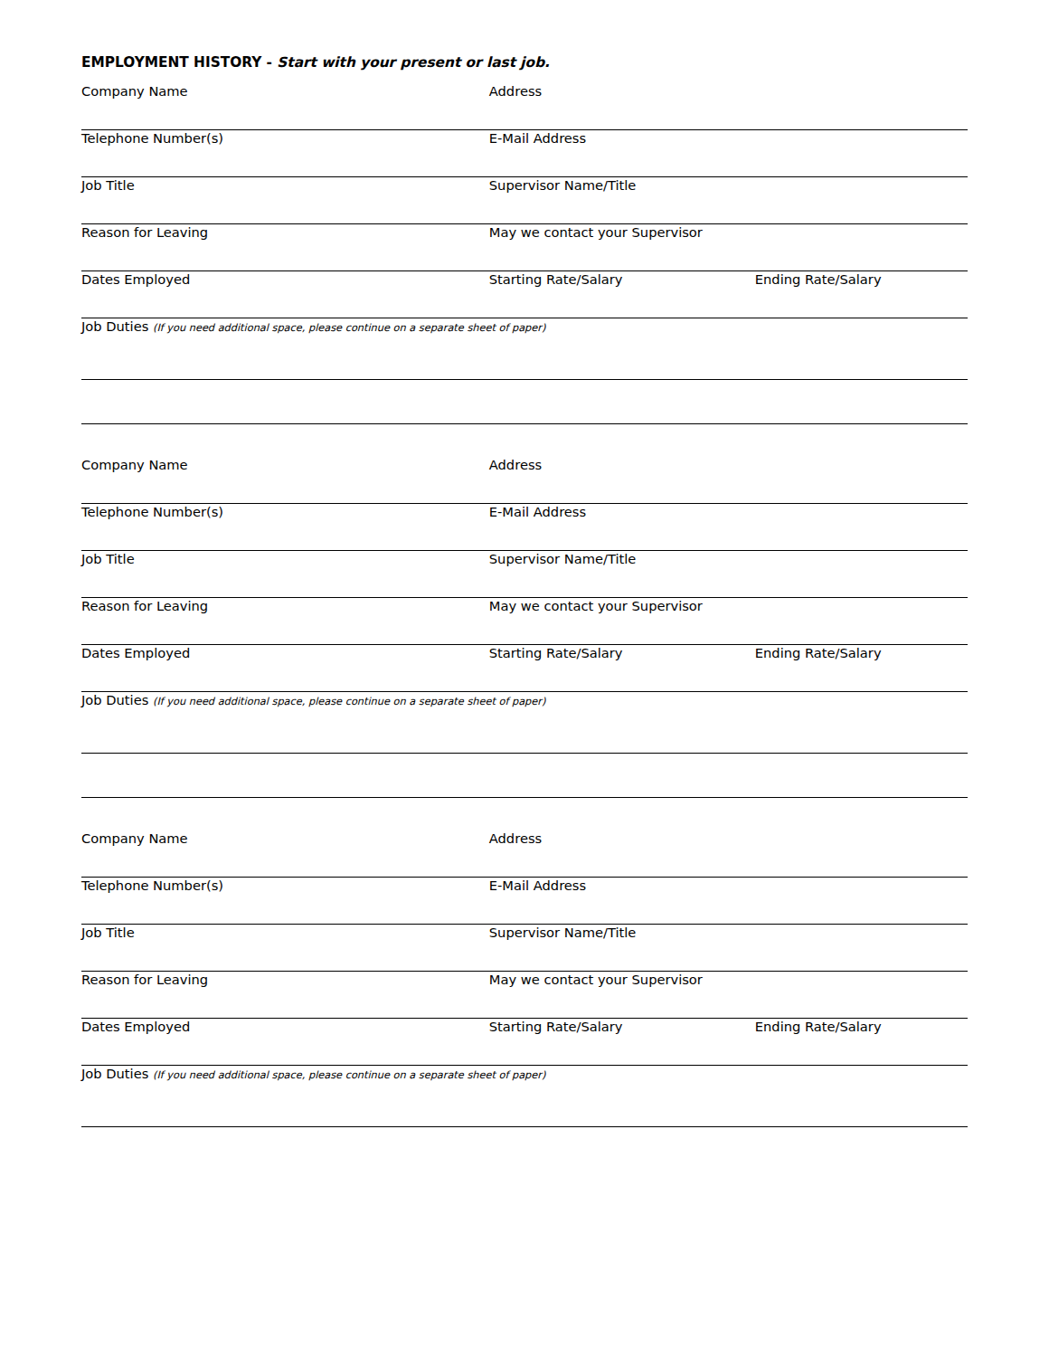EMPLOYMENT HISTORY - Start with your present or last job.
| Company Name | Address |
| Telephone Number(s) | E-Mail Address |
| Job Title | Supervisor Name/Title |
| Reason for Leaving | May we contact your Supervisor |
| Dates Employed | Starting Rate/Salary | Ending Rate/Salary |
| Job Duties (If you need additional space, please continue on a separate sheet of paper) |
| Company Name | Address |
| Telephone Number(s) | E-Mail Address |
| Job Title | Supervisor Name/Title |
| Reason for Leaving | May we contact your Supervisor |
| Dates Employed | Starting Rate/Salary | Ending Rate/Salary |
| Job Duties (If you need additional space, please continue on a separate sheet of paper) |
| Company Name | Address |
| Telephone Number(s) | E-Mail Address |
| Job Title | Supervisor Name/Title |
| Reason for Leaving | May we contact your Supervisor |
| Dates Employed | Starting Rate/Salary | Ending Rate/Salary |
| Job Duties (If you need additional space, please continue on a separate sheet of paper) |